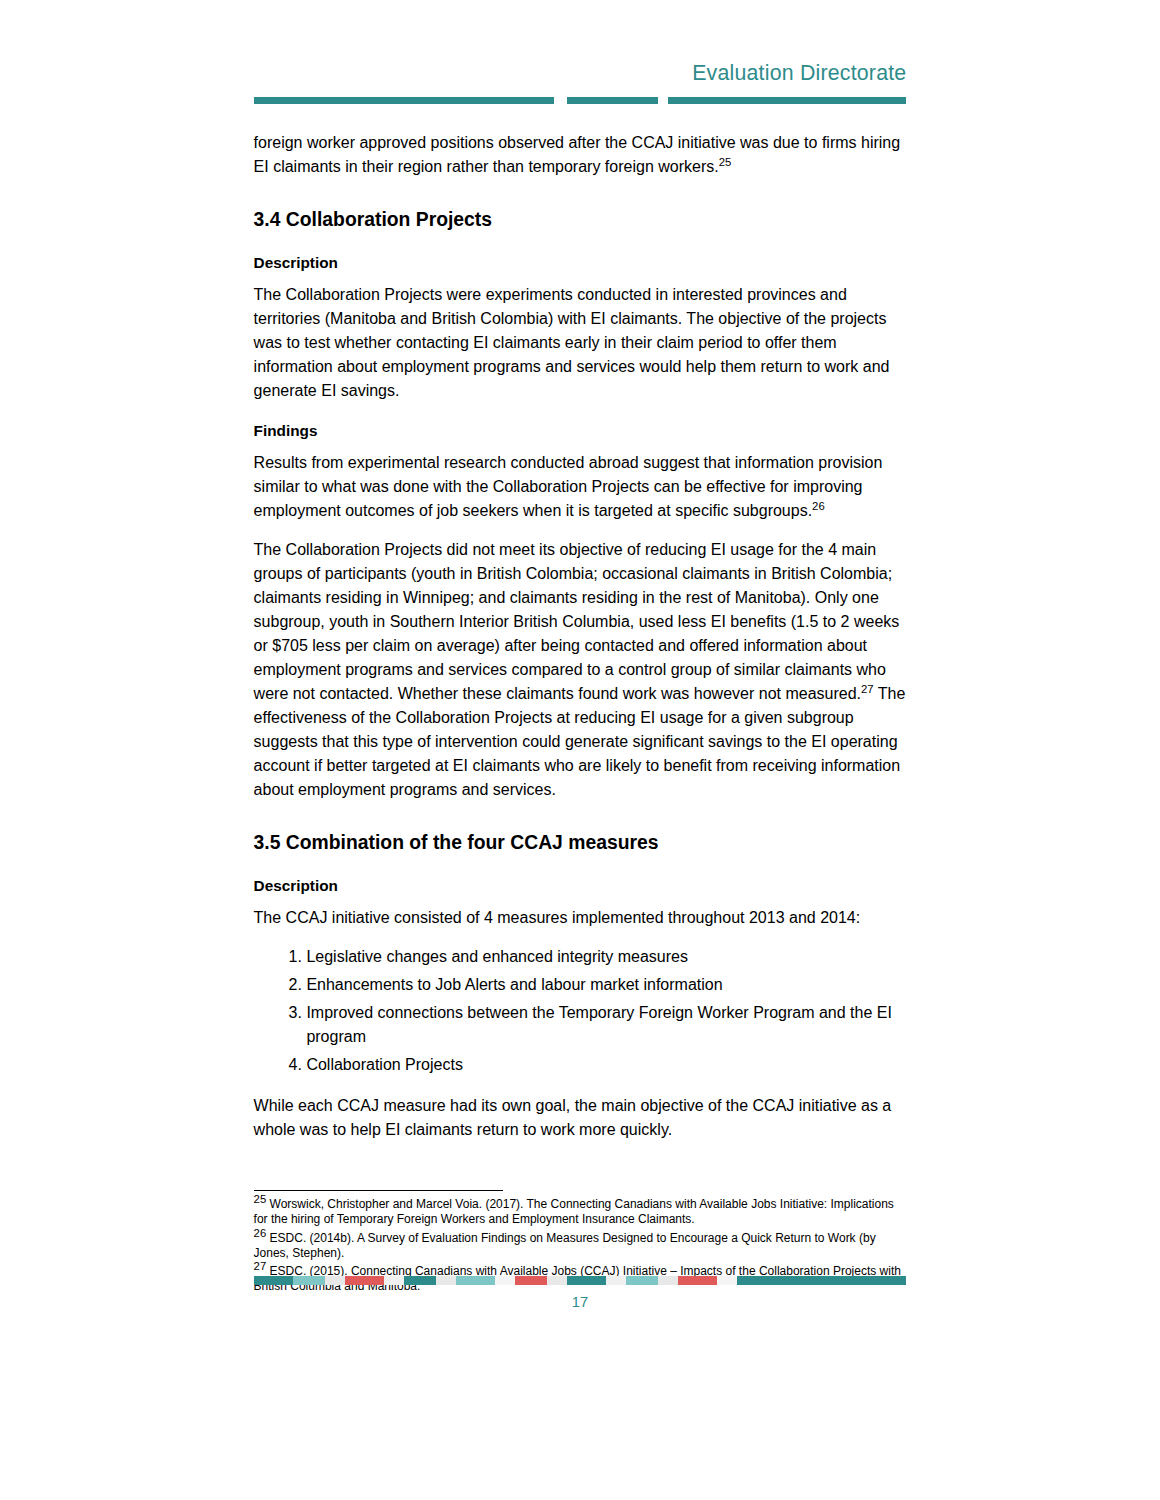Evaluation Directorate
foreign worker approved positions observed after the CCAJ initiative was due to firms hiring EI claimants in their region rather than temporary foreign workers.25
3.4 Collaboration Projects
Description
The Collaboration Projects were experiments conducted in interested provinces and territories (Manitoba and British Colombia) with EI claimants. The objective of the projects was to test whether contacting EI claimants early in their claim period to offer them information about employment programs and services would help them return to work and generate EI savings.
Findings
Results from experimental research conducted abroad suggest that information provision similar to what was done with the Collaboration Projects can be effective for improving employment outcomes of job seekers when it is targeted at specific subgroups.26
The Collaboration Projects did not meet its objective of reducing EI usage for the 4 main groups of participants (youth in British Colombia; occasional claimants in British Colombia; claimants residing in Winnipeg; and claimants residing in the rest of Manitoba). Only one subgroup, youth in Southern Interior British Columbia, used less EI benefits (1.5 to 2 weeks or $705 less per claim on average) after being contacted and offered information about employment programs and services compared to a control group of similar claimants who were not contacted. Whether these claimants found work was however not measured.27 The effectiveness of the Collaboration Projects at reducing EI usage for a given subgroup suggests that this type of intervention could generate significant savings to the EI operating account if better targeted at EI claimants who are likely to benefit from receiving information about employment programs and services.
3.5 Combination of the four CCAJ measures
Description
The CCAJ initiative consisted of 4 measures implemented throughout 2013 and 2014:
Legislative changes and enhanced integrity measures
Enhancements to Job Alerts and labour market information
Improved connections between the Temporary Foreign Worker Program and the EI program
Collaboration Projects
While each CCAJ measure had its own goal, the main objective of the CCAJ initiative as a whole was to help EI claimants return to work more quickly.
25 Worswick, Christopher and Marcel Voia. (2017). The Connecting Canadians with Available Jobs Initiative: Implications for the hiring of Temporary Foreign Workers and Employment Insurance Claimants.
26 ESDC. (2014b). A Survey of Evaluation Findings on Measures Designed to Encourage a Quick Return to Work (by Jones, Stephen).
27 ESDC. (2015). Connecting Canadians with Available Jobs (CCAJ) Initiative – Impacts of the Collaboration Projects with British Columbia and Manitoba.
17